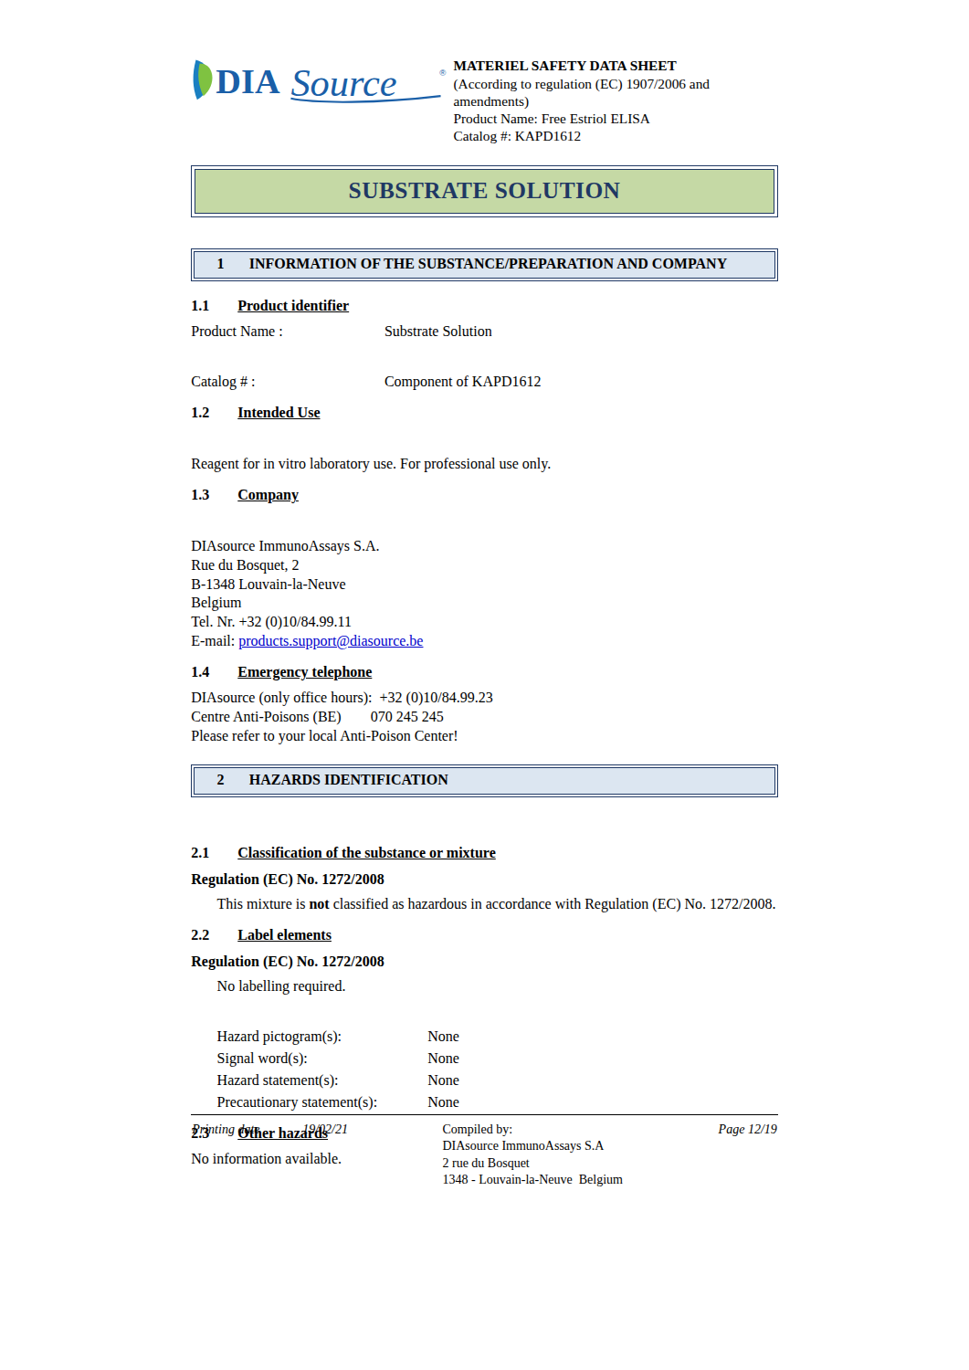DIA Source ®
MATERIEL SAFETY DATA SHEET
(According to regulation (EC) 1907/2006 and amendments)
Product Name: Free Estriol ELISA
Catalog #: KAPD1612
SUBSTRATE SOLUTION
| 1 | INFORMATION OF THE SUBSTANCE/PREPARATION AND COMPANY |
1.1
Product identifier
Product Name :
Substrate Solution
Catalog # :
Component of KAPD1612
1.2
Intended Use
Reagent for in vitro laboratory use. For professional use only.
1.3
Company
DIAsource ImmunoAssays S.A.
Rue du Bosquet, 2
B-1348 Louvain-la-Neuve
Belgium
Tel. Nr. +32 (0)10/84.99.11
E-mail: products.support@diasource.be
1.4
Emergency telephone
DIAsource (only office hours): +32 (0)10/84.99.23
Centre Anti-Poisons (BE) 070 245 245
Please refer to your local Anti-Poison Center!
| 2 | HAZARDS IDENTIFICATION |
2.1
Classification of the substance or mixture
Regulation (EC) No. 1272/2008
This mixture is not classified as hazardous in accordance with Regulation (EC) No. 1272/2008.
2.2
Label elements
Regulation (EC) No. 1272/2008
No labelling required.
Hazard pictogram(s):
None
Signal word(s):
None
Hazard statement(s):
None
Precautionary statement(s):
None
2.3
Other hazards
No information available.
| Printing date 19/02/21 | Compiled by: DIAsource ImmunoAssays S.A 2 rue du Bosquet 1348 - Louvain-la-Neuve Belgium | Page 12/19 |